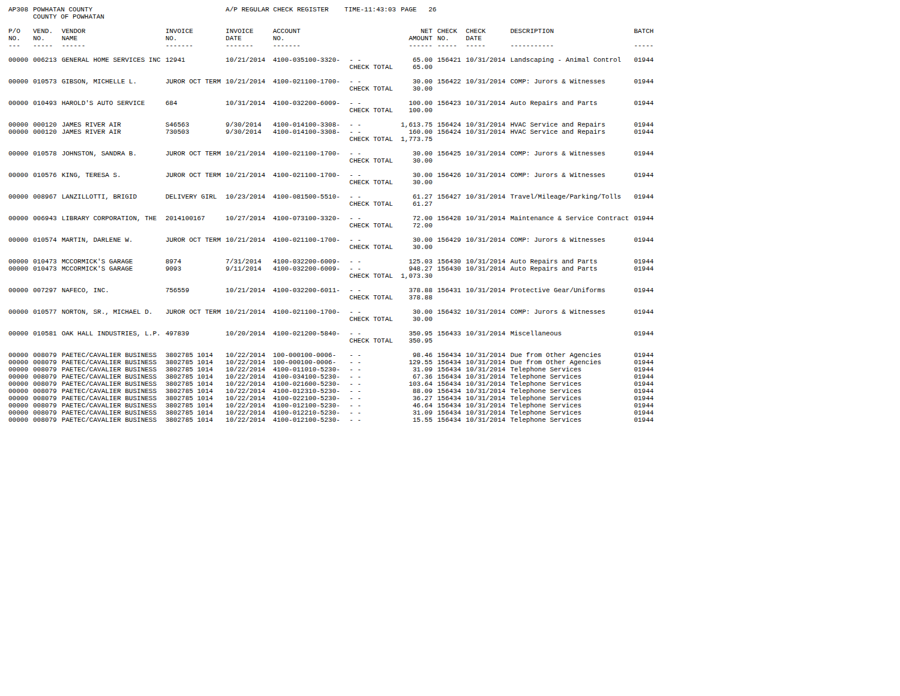| AP308 | POWHATAN COUNTY COUNTY OF POWHATAN | A/P REGULAR CHECK REGISTER TIME-11:43:03 | PAGE 26 | | |
| P/O NO. --- | VEND. NO. ----- | VENDOR NAME ------ | INVOICE NO. ------- | INVOICE DATE ------- | ACCOUNT NO. ------- | | NET AMOUNT ------ | CHECK NO. ----- | CHECK DATE ----- | DESCRIPTION ----------- | BATCH ----- |
| 00000 | 006213 | GENERAL HOME SERVICES INC | 12941 | 10/21/2014 | 4100-035100-3320- | - - | 65.00 | 156421 | 10/31/2014 | Landscaping - Animal Control | 01944 |
| | | | | | | CHECK TOTAL | 65.00 | | | | |
| 00000 | 010573 | GIBSON, MICHELLE L. | JUROR OCT TERM | 10/21/2014 | 4100-021100-1700- | - - | 30.00 | 156422 | 10/31/2014 | COMP: Jurors & Witnesses | 01944 |
| | | | | | | CHECK TOTAL | 30.00 | | | | |
| 00000 | 010493 | HAROLD'S AUTO SERVICE | 684 | 10/31/2014 | 4100-032200-6009- | - - | 100.00 | 156423 | 10/31/2014 | Auto Repairs and Parts | 01944 |
| | | | | | | CHECK TOTAL | 100.00 | | | | |
| 00000 | 000120 | JAMES RIVER AIR | S46563 | 9/30/2014 | 4100-014100-3308- | - - | 1,613.75 | 156424 | 10/31/2014 | HVAC Service and Repairs | 01944 |
| 00000 | 000120 | JAMES RIVER AIR | 730503 | 9/30/2014 | 4100-014100-3308- | - - | 160.00 | 156424 | 10/31/2014 | HVAC Service and Repairs | 01944 |
| | | | | | | CHECK TOTAL | 1,773.75 | | | | |
| 00000 | 010578 | JOHNSTON, SANDRA B. | JUROR OCT TERM | 10/21/2014 | 4100-021100-1700- | - - | 30.00 | 156425 | 10/31/2014 | COMP: Jurors & Witnesses | 01944 |
| | | | | | | CHECK TOTAL | 30.00 | | | | |
| 00000 | 010576 | KING, TERESA S. | JUROR OCT TERM | 10/21/2014 | 4100-021100-1700- | - - | 30.00 | 156426 | 10/31/2014 | COMP: Jurors & Witnesses | 01944 |
| | | | | | | CHECK TOTAL | 30.00 | | | | |
| 00000 | 008967 | LANZILLOTTI, BRIGID | DELIVERY GIRL | 10/23/2014 | 4100-081500-5510- | - - | 61.27 | 156427 | 10/31/2014 | Travel/Mileage/Parking/Tolls | 01944 |
| | | | | | | CHECK TOTAL | 61.27 | | | | |
| 00000 | 006943 | LIBRARY CORPORATION, THE | 2014100167 | 10/27/2014 | 4100-073100-3320- | - - | 72.00 | 156428 | 10/31/2014 | Maintenance & Service Contract | 01944 |
| | | | | | | CHECK TOTAL | 72.00 | | | | |
| 00000 | 010574 | MARTIN, DARLENE W. | JUROR OCT TERM | 10/21/2014 | 4100-021100-1700- | - - | 30.00 | 156429 | 10/31/2014 | COMP: Jurors & Witnesses | 01944 |
| | | | | | | CHECK TOTAL | 30.00 | | | | |
| 00000 | 010473 | MCCORMICK'S GARAGE | 8974 | 7/31/2014 | 4100-032200-6009- | - - | 125.03 | 156430 | 10/31/2014 | Auto Repairs and Parts | 01944 |
| 00000 | 010473 | MCCORMICK'S GARAGE | 9093 | 9/11/2014 | 4100-032200-6009- | - - | 948.27 | 156430 | 10/31/2014 | Auto Repairs and Parts | 01944 |
| | | | | | | CHECK TOTAL | 1,073.30 | | | | |
| 00000 | 007297 | NAFECO, INC. | 756559 | 10/21/2014 | 4100-032200-6011- | - - | 378.88 | 156431 | 10/31/2014 | Protective Gear/Uniforms | 01944 |
| | | | | | | CHECK TOTAL | 378.88 | | | | |
| 00000 | 010577 | NORTON, SR., MICHAEL D. | JUROR OCT TERM | 10/21/2014 | 4100-021100-1700- | - - | 30.00 | 156432 | 10/31/2014 | COMP: Jurors & Witnesses | 01944 |
| | | | | | | CHECK TOTAL | 30.00 | | | | |
| 00000 | 010581 | OAK HALL INDUSTRIES, L.P. | 497839 | 10/20/2014 | 4100-021200-5840- | - - | 350.95 | 156433 | 10/31/2014 | Miscellaneous | 01944 |
| | | | | | | CHECK TOTAL | 350.95 | | | | |
| 00000 | 008079 | PAETEC/CAVALIER BUSINESS | 3802785 1014 | 10/22/2014 | 100-000100-0006- | - - | 98.46 | 156434 | 10/31/2014 | Due from Other Agencies | 01944 |
| 00000 | 008079 | PAETEC/CAVALIER BUSINESS | 3802785 1014 | 10/22/2014 | 100-000100-0006- | - - | 129.55 | 156434 | 10/31/2014 | Due from Other Agencies | 01944 |
| 00000 | 008079 | PAETEC/CAVALIER BUSINESS | 3802785 1014 | 10/22/2014 | 4100-011010-5230- | - - | 31.09 | 156434 | 10/31/2014 | Telephone Services | 01944 |
| 00000 | 008079 | PAETEC/CAVALIER BUSINESS | 3802785 1014 | 10/22/2014 | 4100-034100-5230- | - - | 67.36 | 156434 | 10/31/2014 | Telephone Services | 01944 |
| 00000 | 008079 | PAETEC/CAVALIER BUSINESS | 3802785 1014 | 10/22/2014 | 4100-021600-5230- | - - | 103.64 | 156434 | 10/31/2014 | Telephone Services | 01944 |
| 00000 | 008079 | PAETEC/CAVALIER BUSINESS | 3802785 1014 | 10/22/2014 | 4100-012310-5230- | - - | 88.09 | 156434 | 10/31/2014 | Telephone Services | 01944 |
| 00000 | 008079 | PAETEC/CAVALIER BUSINESS | 3802785 1014 | 10/22/2014 | 4100-022100-5230- | - - | 36.27 | 156434 | 10/31/2014 | Telephone Services | 01944 |
| 00000 | 008079 | PAETEC/CAVALIER BUSINESS | 3802785 1014 | 10/22/2014 | 4100-012100-5230- | - - | 46.64 | 156434 | 10/31/2014 | Telephone Services | 01944 |
| 00000 | 008079 | PAETEC/CAVALIER BUSINESS | 3802785 1014 | 10/22/2014 | 4100-012210-5230- | - - | 31.09 | 156434 | 10/31/2014 | Telephone Services | 01944 |
| 00000 | 008079 | PAETEC/CAVALIER BUSINESS | 3802785 1014 | 10/22/2014 | 4100-012100-5230- | - - | 15.55 | 156434 | 10/31/2014 | Telephone Services | 01944 |